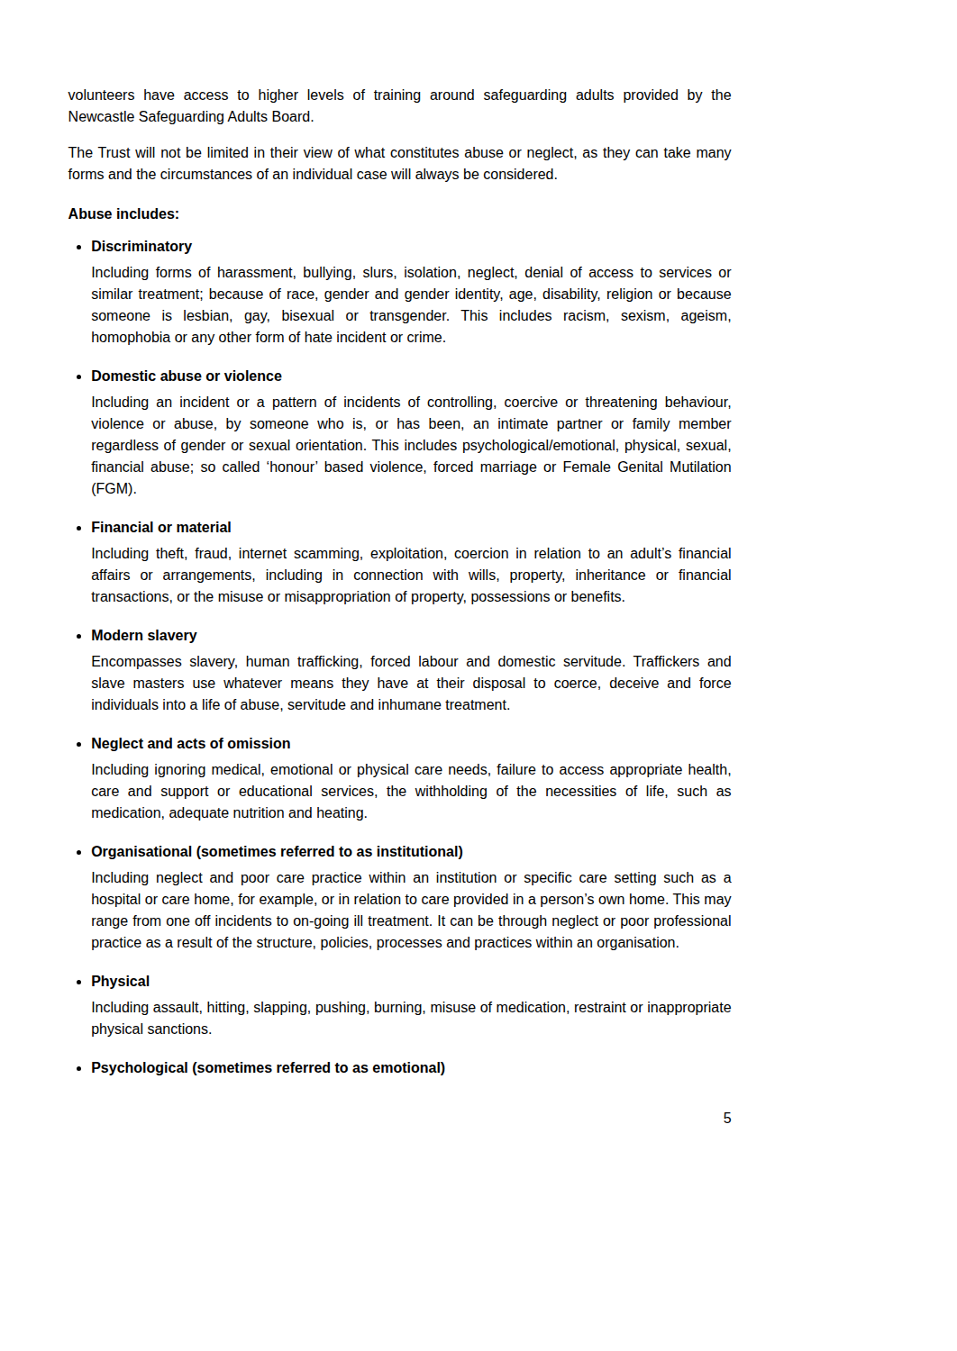volunteers have access to higher levels of training around safeguarding adults provided by the Newcastle Safeguarding Adults Board.
The Trust will not be limited in their view of what constitutes abuse or neglect, as they can take many forms and the circumstances of an individual case will always be considered.
Abuse includes:
Discriminatory
Including forms of harassment, bullying, slurs, isolation, neglect, denial of access to services or similar treatment; because of race, gender and gender identity, age, disability, religion or because someone is lesbian, gay, bisexual or transgender. This includes racism, sexism, ageism, homophobia or any other form of hate incident or crime.
Domestic abuse or violence
Including an incident or a pattern of incidents of controlling, coercive or threatening behaviour, violence or abuse, by someone who is, or has been, an intimate partner or family member regardless of gender or sexual orientation. This includes psychological/emotional, physical, sexual, financial abuse; so called ‘honour’ based violence, forced marriage or Female Genital Mutilation (FGM).
Financial or material
Including theft, fraud, internet scamming, exploitation, coercion in relation to an adult’s financial affairs or arrangements, including in connection with wills, property, inheritance or financial transactions, or the misuse or misappropriation of property, possessions or benefits.
Modern slavery
Encompasses slavery, human trafficking, forced labour and domestic servitude. Traffickers and slave masters use whatever means they have at their disposal to coerce, deceive and force individuals into a life of abuse, servitude and inhumane treatment.
Neglect and acts of omission
Including ignoring medical, emotional or physical care needs, failure to access appropriate health, care and support or educational services, the withholding of the necessities of life, such as medication, adequate nutrition and heating.
Organisational (sometimes referred to as institutional)
Including neglect and poor care practice within an institution or specific care setting such as a hospital or care home, for example, or in relation to care provided in a person’s own home. This may range from one off incidents to on-going ill treatment. It can be through neglect or poor professional practice as a result of the structure, policies, processes and practices within an organisation.
Physical
Including assault, hitting, slapping, pushing, burning, misuse of medication, restraint or inappropriate physical sanctions.
Psychological (sometimes referred to as emotional)
5